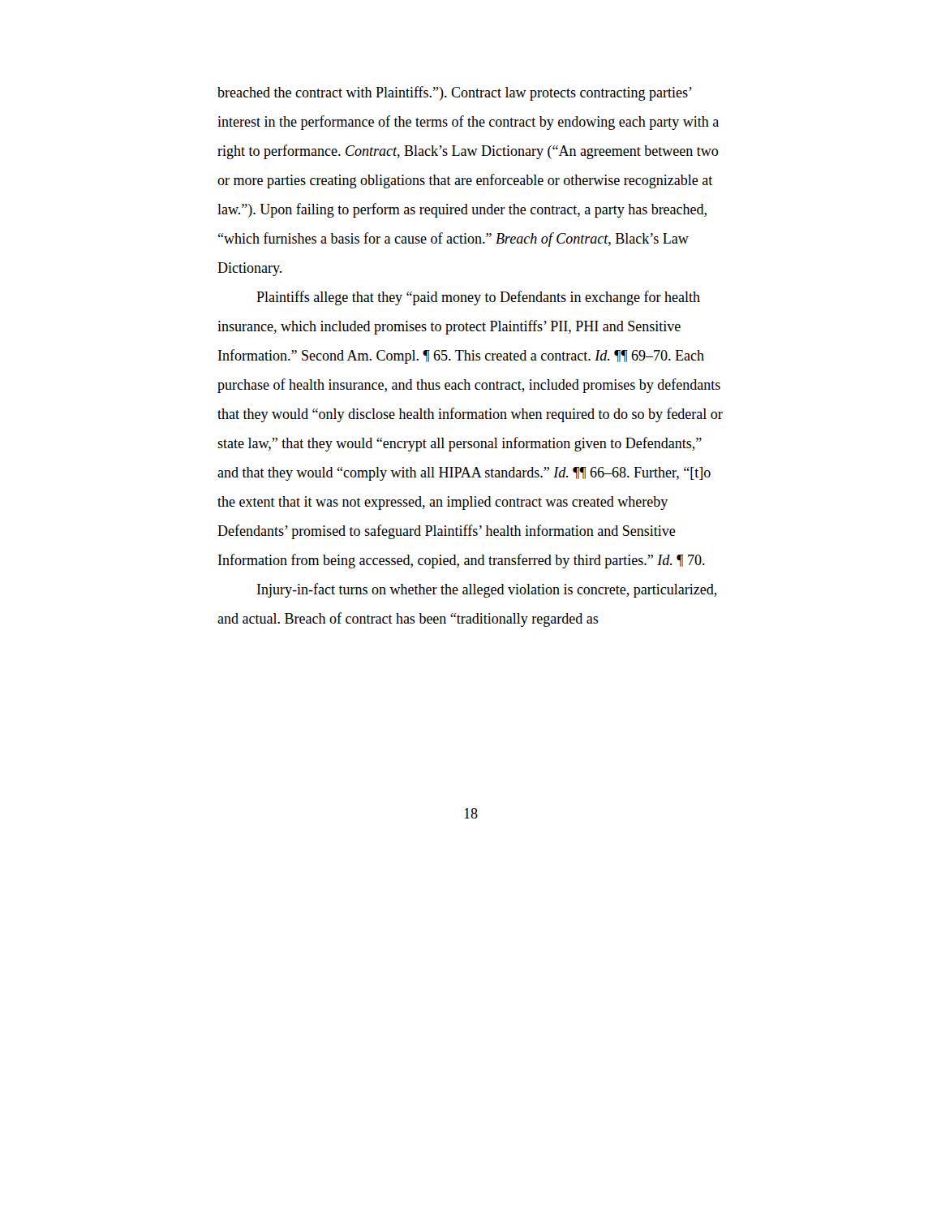breached the contract with Plaintiffs.”). Contract law protects contracting parties’ interest in the performance of the terms of the contract by endowing each party with a right to performance. Contract, Black’s Law Dictionary (“An agreement between two or more parties creating obligations that are enforceable or otherwise recognizable at law.”). Upon failing to perform as required under the contract, a party has breached, “which furnishes a basis for a cause of action.” Breach of Contract, Black’s Law Dictionary.
Plaintiffs allege that they “paid money to Defendants in exchange for health insurance, which included promises to protect Plaintiffs’ PII, PHI and Sensitive Information.” Second Am. Compl. ¶ 65. This created a contract. Id. ¶¶ 69–70. Each purchase of health insurance, and thus each contract, included promises by defendants that they would “only disclose health information when required to do so by federal or state law,” that they would “encrypt all personal information given to Defendants,” and that they would “comply with all HIPAA standards.” Id. ¶¶ 66–68. Further, “[t]o the extent that it was not expressed, an implied contract was created whereby Defendants’ promised to safeguard Plaintiffs’ health information and Sensitive Information from being accessed, copied, and transferred by third parties.” Id. ¶ 70.
Injury-in-fact turns on whether the alleged violation is concrete, particularized, and actual. Breach of contract has been “traditionally regarded as
18